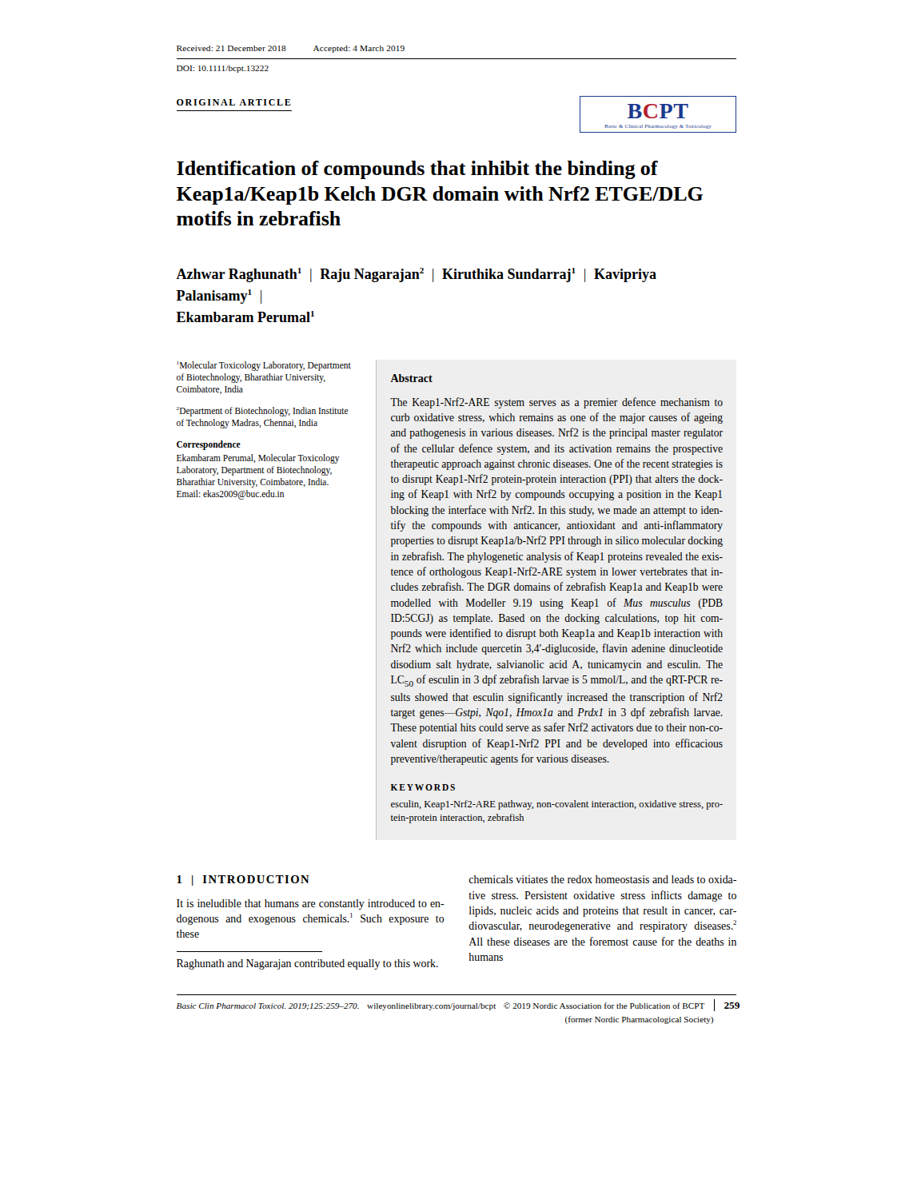Received: 21 December 2018 Accepted: 4 March 2019
DOI: 10.1111/bcpt.13222
ORIGINAL ARTICLE
BCPT
Basic & Clinical Pharmacology & Toxicology
Identification of compounds that inhibit the binding of Keap1a/Keap1b Kelch DGR domain with Nrf2 ETGE/DLG motifs in zebrafish
Azhwar Raghunath1|Raju Nagarajan2|Kiruthika Sundarraj1|Kavipriya Palanisamy1|
Ekambaram Perumal1
1Molecular Toxicology Laboratory, Department of Biotechnology, Bharathiar University, Coimbatore, India
2Department of Biotechnology, Indian Institute of Technology Madras, Chennai, India
Correspondence
Ekambaram Perumal, Molecular Toxicology Laboratory, Department of Biotechnology, Bharathiar University, Coimbatore, India.
Email: ekas2009@buc.edu.in
Abstract
The Keap1-Nrf2-ARE system serves as a premier defence mechanism to curb oxidative stress, which remains as one of the major causes of ageing and pathogenesis in various diseases. Nrf2 is the principal master regulator of the cellular defence system, and its activation remains the prospective therapeutic approach against chronic diseases. One of the recent strategies is to disrupt Keap1-Nrf2 protein-protein interaction (PPI) that alters the docking of Keap1 with Nrf2 by compounds occupying a position in the Keap1 blocking the interface with Nrf2. In this study, we made an attempt to identify the compounds with anticancer, antioxidant and anti-inflammatory properties to disrupt Keap1a/b-Nrf2 PPI through in silico molecular docking in zebrafish. The phylogenetic analysis of Keap1 proteins revealed the existence of orthologous Keap1-Nrf2-ARE system in lower vertebrates that includes zebrafish. The DGR domains of zebrafish Keap1a and Keap1b were modelled with Modeller 9.19 using Keap1 of Mus musculus (PDB ID:5CGJ) as template. Based on the docking calculations, top hit compounds were identified to disrupt both Keap1a and Keap1b interaction with Nrf2 which include quercetin 3,4′-diglucoside, flavin adenine dinucleotide disodium salt hydrate, salvianolic acid A, tunicamycin and esculin. The LC50 of esculin in 3 dpf zebrafish larvae is 5 mmol/L, and the qRT-PCR results showed that esculin significantly increased the transcription of Nrf2 target genes—Gstpi, Nqo1, Hmox1a and Prdx1 in 3 dpf zebrafish larvae. These potential hits could serve as safer Nrf2 activators due to their non-covalent disruption of Keap1-Nrf2 PPI and be developed into efficacious preventive/therapeutic agents for various diseases.
KEYWORDS
esculin, Keap1-Nrf2-ARE pathway, non-covalent interaction, oxidative stress, protein-protein interaction, zebrafish
1|INTRODUCTION
It is ineludible that humans are constantly introduced to endogenous and exogenous chemicals.1 Such exposure to these
Raghunath and Nagarajan contributed equally to this work.
chemicals vitiates the redox homeostasis and leads to oxidative stress. Persistent oxidative stress inflicts damage to lipids, nucleic acids and proteins that result in cancer, cardiovascular, neurodegenerative and respiratory diseases.2 All these diseases are the foremost cause for the deaths in humans
Basic Clin Pharmacol Toxicol. 2019;125:259–270.
wileyonlinelibrary.com/journal/bcpt
© 2019 Nordic Association for the Publication of BCPT259
(former Nordic Pharmacological Society)